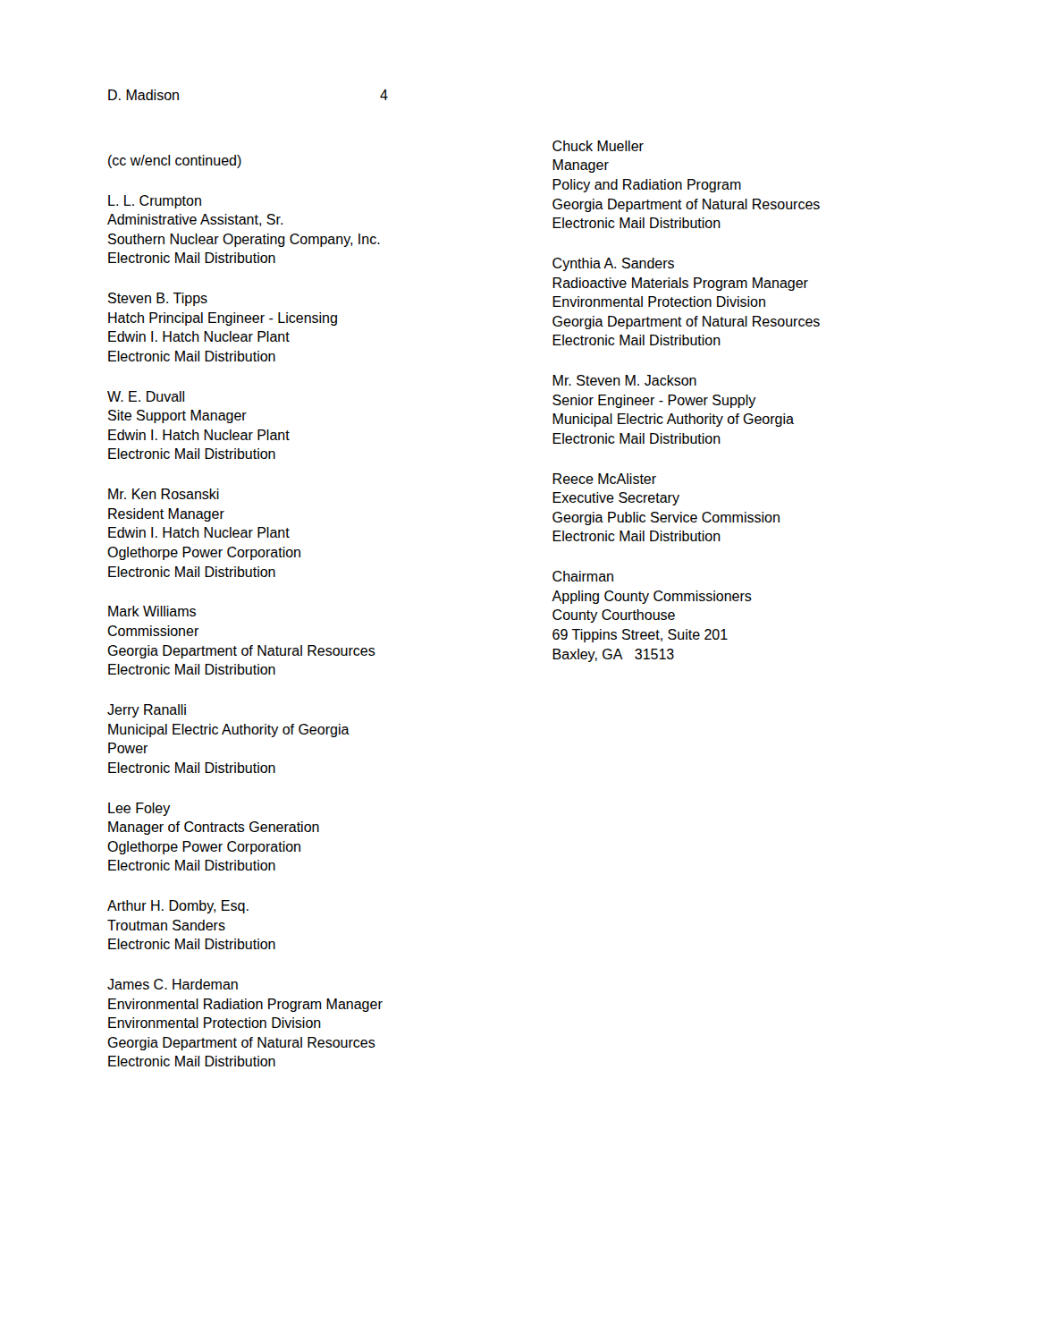D. Madison 4
(cc w/encl continued)
L. L. Crumpton
Administrative Assistant, Sr.
Southern Nuclear Operating Company, Inc.
Electronic Mail Distribution
Steven B. Tipps
Hatch Principal Engineer - Licensing
Edwin I. Hatch Nuclear Plant
Electronic Mail Distribution
W. E. Duvall
Site Support Manager
Edwin I. Hatch Nuclear Plant
Electronic Mail Distribution
Mr. Ken Rosanski
Resident Manager
Edwin I. Hatch Nuclear Plant
Oglethorpe Power Corporation
Electronic Mail Distribution
Mark Williams
Commissioner
Georgia Department of Natural Resources
Electronic Mail Distribution
Jerry Ranalli
Municipal Electric Authority of Georgia
Power
Electronic Mail Distribution
Lee Foley
Manager of Contracts Generation
Oglethorpe Power Corporation
Electronic Mail Distribution
Arthur H. Domby, Esq.
Troutman Sanders
Electronic Mail Distribution
James C. Hardeman
Environmental Radiation Program Manager
Environmental Protection Division
Georgia Department of Natural Resources
Electronic Mail Distribution
Chuck Mueller
Manager
Policy and Radiation Program
Georgia Department of Natural Resources
Electronic Mail Distribution
Cynthia A. Sanders
Radioactive Materials Program Manager
Environmental Protection Division
Georgia Department of Natural Resources
Electronic Mail Distribution
Mr. Steven M. Jackson
Senior Engineer - Power Supply
Municipal Electric Authority of Georgia
Electronic Mail Distribution
Reece McAlister
Executive Secretary
Georgia Public Service Commission
Electronic Mail Distribution
Chairman
Appling County Commissioners
County Courthouse
69 Tippins Street, Suite 201
Baxley, GA 31513